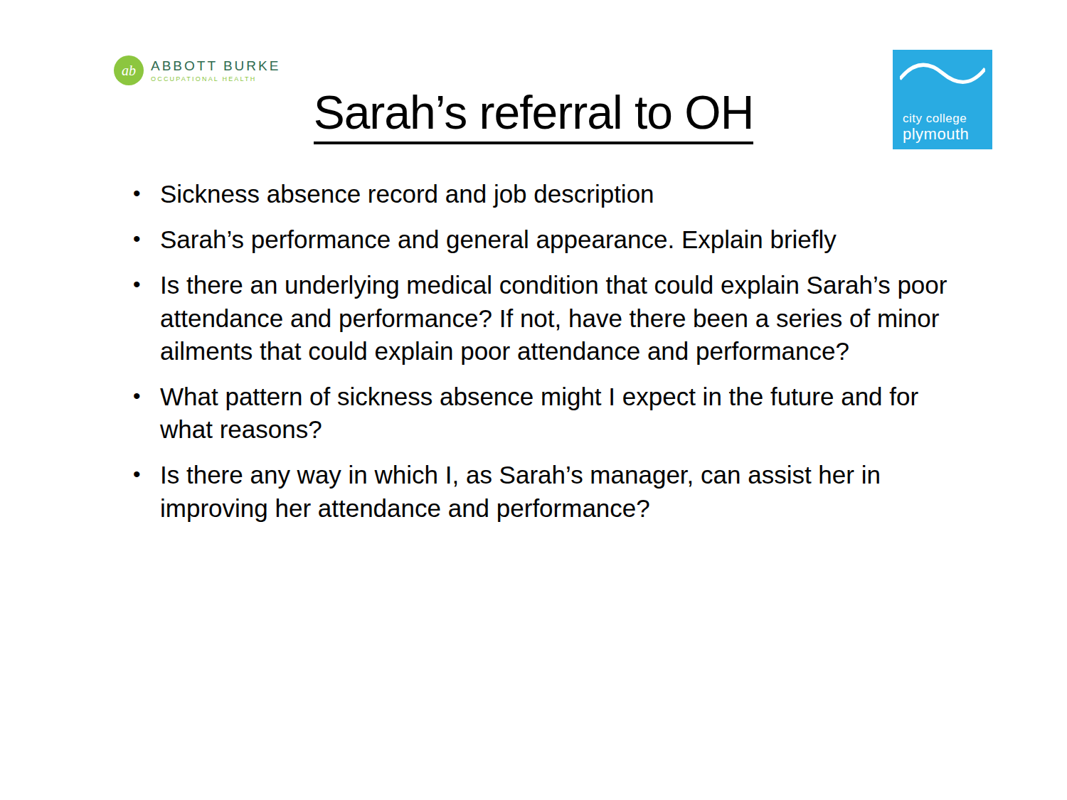ab
ABBOTT BURKE
OCCUPATIONAL HEALTH
city college
plymouth
Sarah’s referral to OH
Sickness absence record and job description
Sarah’s performance and general appearance. Explain briefly
Is there an underlying medical condition that could explain Sarah’s poor attendance and performance? If not, have there been a series of minor ailments that could explain poor attendance and performance?
What pattern of sickness absence might I expect in the future and for what reasons?
Is there any way in which I, as Sarah’s manager, can assist her in improving her attendance and performance?